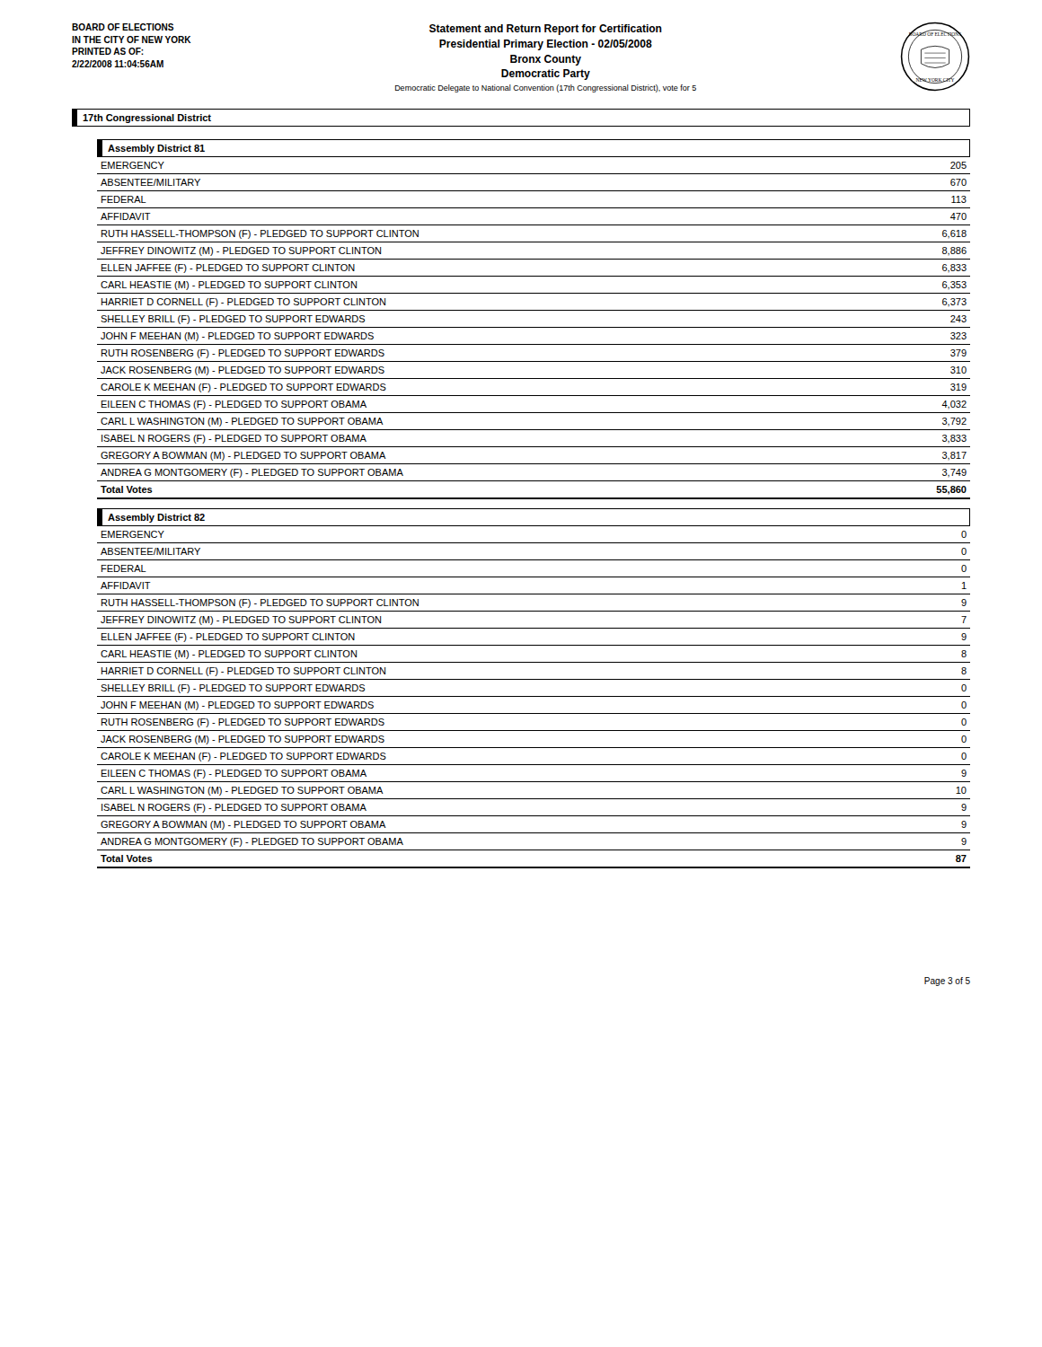BOARD OF ELECTIONS
IN THE CITY OF NEW YORK
PRINTED AS OF:
2/22/2008 11:04:56AM
Statement and Return Report for Certification
Presidential Primary Election - 02/05/2008
Bronx County
Democratic Party
Democratic Delegate to National Convention (17th Congressional District), vote for 5
17th Congressional District
Assembly District 81
| EMERGENCY | 205 |
| ABSENTEE/MILITARY | 670 |
| FEDERAL | 113 |
| AFFIDAVIT | 470 |
| RUTH HASSELL-THOMPSON (F) - PLEDGED TO SUPPORT CLINTON | 6,618 |
| JEFFREY DINOWITZ (M) - PLEDGED TO SUPPORT CLINTON | 8,886 |
| ELLEN JAFFEE (F) - PLEDGED TO SUPPORT CLINTON | 6,833 |
| CARL HEASTIE (M) - PLEDGED TO SUPPORT CLINTON | 6,353 |
| HARRIET D CORNELL (F) - PLEDGED TO SUPPORT CLINTON | 6,373 |
| SHELLEY BRILL (F) - PLEDGED TO SUPPORT EDWARDS | 243 |
| JOHN F MEEHAN (M) - PLEDGED TO SUPPORT EDWARDS | 323 |
| RUTH ROSENBERG (F) - PLEDGED TO SUPPORT EDWARDS | 379 |
| JACK ROSENBERG (M) - PLEDGED TO SUPPORT EDWARDS | 310 |
| CAROLE K MEEHAN (F) - PLEDGED TO SUPPORT EDWARDS | 319 |
| EILEEN C THOMAS (F) - PLEDGED TO SUPPORT OBAMA | 4,032 |
| CARL L WASHINGTON (M) - PLEDGED TO SUPPORT OBAMA | 3,792 |
| ISABEL N ROGERS (F) - PLEDGED TO SUPPORT OBAMA | 3,833 |
| GREGORY A BOWMAN (M) - PLEDGED TO SUPPORT OBAMA | 3,817 |
| ANDREA G MONTGOMERY (F) - PLEDGED TO SUPPORT OBAMA | 3,749 |
| Total Votes | 55,860 |
Assembly District 82
| EMERGENCY | 0 |
| ABSENTEE/MILITARY | 0 |
| FEDERAL | 0 |
| AFFIDAVIT | 1 |
| RUTH HASSELL-THOMPSON (F) - PLEDGED TO SUPPORT CLINTON | 9 |
| JEFFREY DINOWITZ (M) - PLEDGED TO SUPPORT CLINTON | 7 |
| ELLEN JAFFEE (F) - PLEDGED TO SUPPORT CLINTON | 9 |
| CARL HEASTIE (M) - PLEDGED TO SUPPORT CLINTON | 8 |
| HARRIET D CORNELL (F) - PLEDGED TO SUPPORT CLINTON | 8 |
| SHELLEY BRILL (F) - PLEDGED TO SUPPORT EDWARDS | 0 |
| JOHN F MEEHAN (M) - PLEDGED TO SUPPORT EDWARDS | 0 |
| RUTH ROSENBERG (F) - PLEDGED TO SUPPORT EDWARDS | 0 |
| JACK ROSENBERG (M) - PLEDGED TO SUPPORT EDWARDS | 0 |
| CAROLE K MEEHAN (F) - PLEDGED TO SUPPORT EDWARDS | 0 |
| EILEEN C THOMAS (F) - PLEDGED TO SUPPORT OBAMA | 9 |
| CARL L WASHINGTON (M) - PLEDGED TO SUPPORT OBAMA | 10 |
| ISABEL N ROGERS (F) - PLEDGED TO SUPPORT OBAMA | 9 |
| GREGORY A BOWMAN (M) - PLEDGED TO SUPPORT OBAMA | 9 |
| ANDREA G MONTGOMERY (F) - PLEDGED TO SUPPORT OBAMA | 9 |
| Total Votes | 87 |
Page 3 of 5